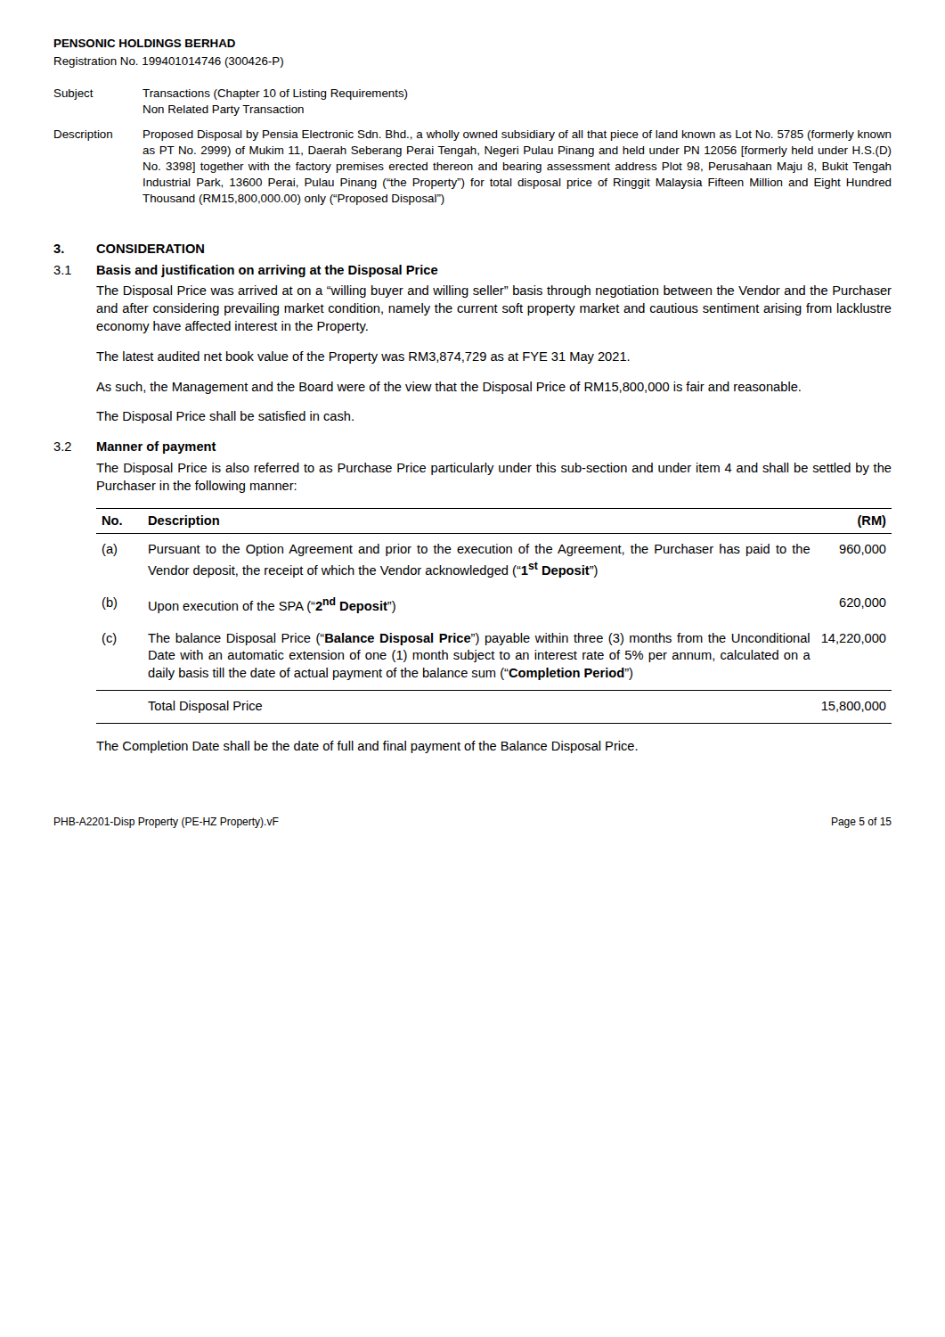PENSONIC HOLDINGS BERHAD
Registration No. 199401014746 (300426-P)
| Subject | Transactions (Chapter 10 of Listing Requirements) Non Related Party Transaction |
| Description | Proposed Disposal by Pensia Electronic Sdn. Bhd., a wholly owned subsidiary of all that piece of land known as Lot No. 5785 (formerly known as PT No. 2999) of Mukim 11, Daerah Seberang Perai Tengah, Negeri Pulau Pinang and held under PN 12056 [formerly held under H.S.(D) No. 3398] together with the factory premises erected thereon and bearing assessment address Plot 98, Perusahaan Maju 8, Bukit Tengah Industrial Park, 13600 Perai, Pulau Pinang (“the Property”) for total disposal price of Ringgit Malaysia Fifteen Million and Eight Hundred Thousand (RM15,800,000.00) only (“Proposed Disposal”) |
3.
CONSIDERATION
3.1
Basis and justification on arriving at the Disposal Price
The Disposal Price was arrived at on a “willing buyer and willing seller” basis through negotiation between the Vendor and the Purchaser and after considering prevailing market condition, namely the current soft property market and cautious sentiment arising from lacklustre economy have affected interest in the Property.
The latest audited net book value of the Property was RM3,874,729 as at FYE 31 May 2021.
As such, the Management and the Board were of the view that the Disposal Price of RM15,800,000 is fair and reasonable.
The Disposal Price shall be satisfied in cash.
3.2
Manner of payment
The Disposal Price is also referred to as Purchase Price particularly under this sub-section and under item 4 and shall be settled by the Purchaser in the following manner:
| No. | Description | (RM) |
| --- | --- | --- |
| (a) | Pursuant to the Option Agreement and prior to the execution of the Agreement, the Purchaser has paid to the Vendor deposit, the receipt of which the Vendor acknowledged (“ 1 st Deposit ”) | 960,000 |
| (b) | Upon execution of the SPA (“ 2 nd Deposit ”) | 620,000 |
| (c) | The balance Disposal Price (“ Balance Disposal Price ”) payable within three (3) months from the Unconditional Date with an automatic extension of one (1) month subject to an interest rate of 5% per annum, calculated on a daily basis till the date of actual payment of the balance sum (“ Completion Period ”) | 14,220,000 |
| | Total Disposal Price | 15,800,000 |
The Completion Date shall be the date of full and final payment of the Balance Disposal Price.
PHB-A2201-Disp Property (PE-HZ Property).vF
Page 5 of 15